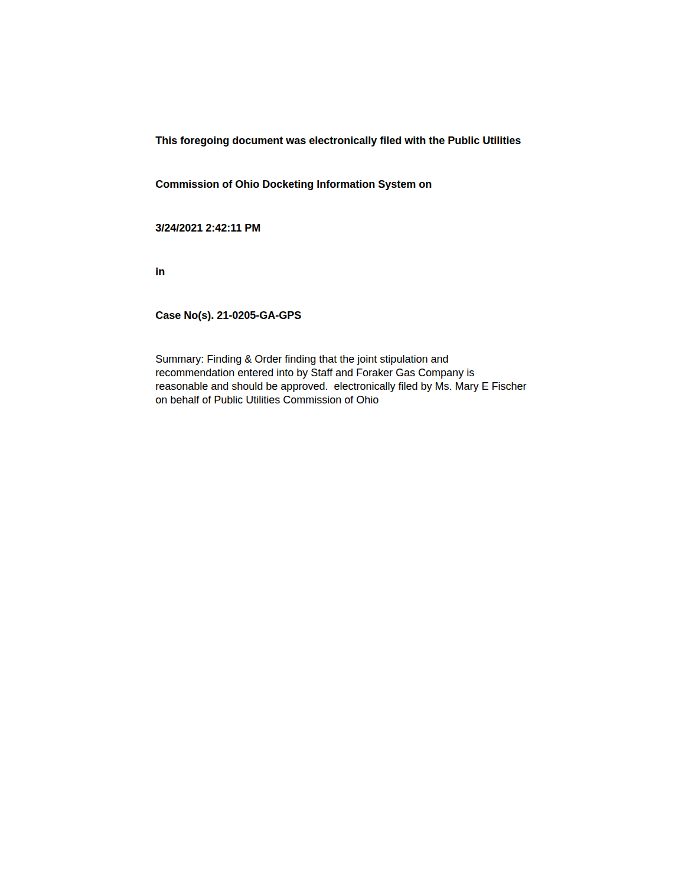This foregoing document was electronically filed with the Public Utilities
Commission of Ohio Docketing Information System on
3/24/2021 2:42:11 PM
in
Case No(s). 21-0205-GA-GPS
Summary: Finding & Order finding that the joint stipulation and recommendation entered into by Staff and Foraker Gas Company is reasonable and should be approved. electronically filed by Ms. Mary E Fischer on behalf of Public Utilities Commission of Ohio